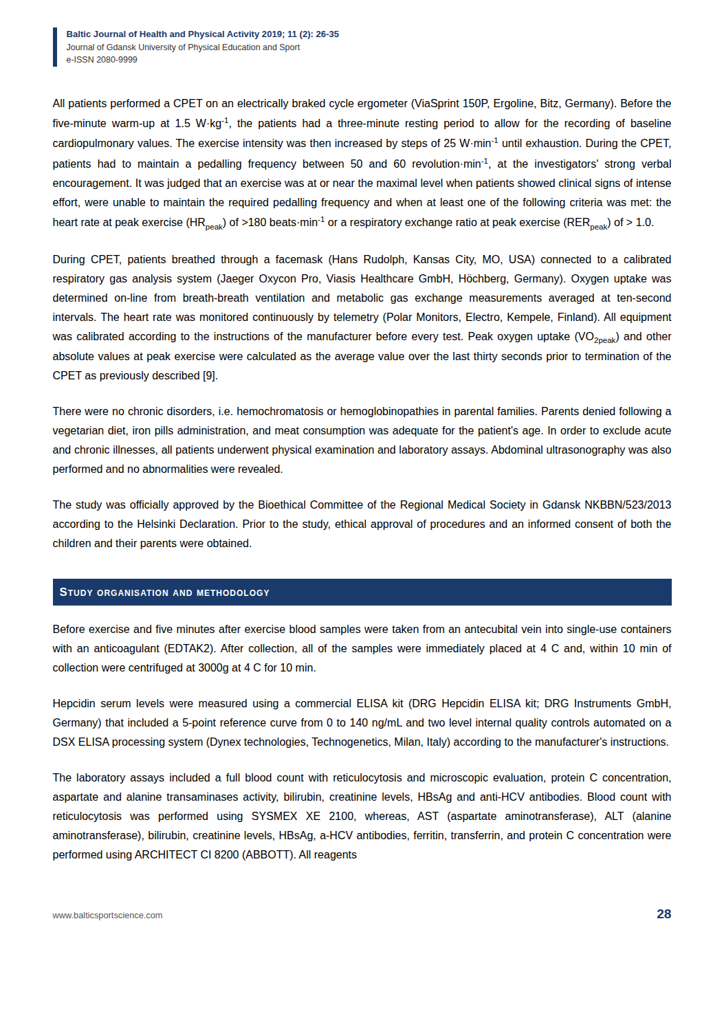Baltic Journal of Health and Physical Activity 2019; 11 (2): 26-35
Journal of Gdansk University of Physical Education and Sport
e-ISSN 2080-9999
All patients performed a CPET on an electrically braked cycle ergometer (ViaSprint 150P, Ergoline, Bitz, Germany). Before the five-minute warm-up at 1.5 W·kg-1, the patients had a three-minute resting period to allow for the recording of baseline cardiopulmonary values. The exercise intensity was then increased by steps of 25 W·min-1 until exhaustion. During the CPET, patients had to maintain a pedalling frequency between 50 and 60 revolution·min-1, at the investigators' strong verbal encouragement. It was judged that an exercise was at or near the maximal level when patients showed clinical signs of intense effort, were unable to maintain the required pedalling frequency and when at least one of the following criteria was met: the heart rate at peak exercise (HRpeak) of >180 beats·min-1 or a respiratory exchange ratio at peak exercise (RERpeak) of > 1.0.
During CPET, patients breathed through a facemask (Hans Rudolph, Kansas City, MO, USA) connected to a calibrated respiratory gas analysis system (Jaeger Oxycon Pro, Viasis Healthcare GmbH, Höchberg, Germany). Oxygen uptake was determined on-line from breath-breath ventilation and metabolic gas exchange measurements averaged at ten-second intervals. The heart rate was monitored continuously by telemetry (Polar Monitors, Electro, Kempele, Finland). All equipment was calibrated according to the instructions of the manufacturer before every test. Peak oxygen uptake (VO2peak) and other absolute values at peak exercise were calculated as the average value over the last thirty seconds prior to termination of the CPET as previously described [9].
There were no chronic disorders, i.e. hemochromatosis or hemoglobinopathies in parental families. Parents denied following a vegetarian diet, iron pills administration, and meat consumption was adequate for the patient's age. In order to exclude acute and chronic illnesses, all patients underwent physical examination and laboratory assays. Abdominal ultrasonography was also performed and no abnormalities were revealed.
The study was officially approved by the Bioethical Committee of the Regional Medical Society in Gdansk NKBBN/523/2013 according to the Helsinki Declaration. Prior to the study, ethical approval of procedures and an informed consent of both the children and their parents were obtained.
Study organisation and methodology
Before exercise and five minutes after exercise blood samples were taken from an antecubital vein into single-use containers with an anticoagulant (EDTAK2). After collection, all of the samples were immediately placed at 4 C and, within 10 min of collection were centrifuged at 3000g at 4 C for 10 min.
Hepcidin serum levels were measured using a commercial ELISA kit (DRG Hepcidin ELISA kit; DRG Instruments GmbH, Germany) that included a 5-point reference curve from 0 to 140 ng/mL and two level internal quality controls automated on a DSX ELISA processing system (Dynex technologies, Technogenetics, Milan, Italy) according to the manufacturer's instructions.
The laboratory assays included a full blood count with reticulocytosis and microscopic evaluation, protein C concentration, aspartate and alanine transaminases activity, bilirubin, creatinine levels, HBsAg and anti-HCV antibodies. Blood count with reticulocytosis was performed using SYSMEX XE 2100, whereas, AST (aspartate aminotransferase), ALT (alanine aminotransferase), bilirubin, creatinine levels, HBsAg, a-HCV antibodies, ferritin, transferrin, and protein C concentration were performed using ARCHITECT CI 8200 (ABBOTT). All reagents
www.balticsportscience.com 28